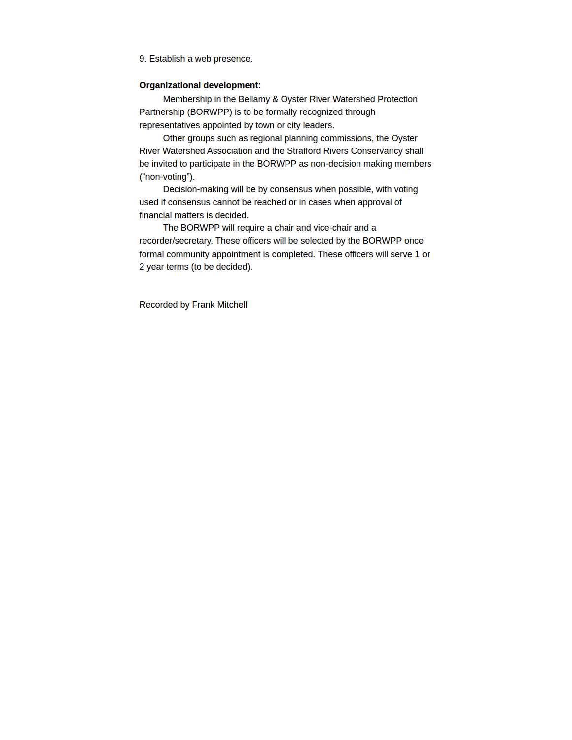9. Establish a web presence.
Organizational development:
Membership in the Bellamy & Oyster River Watershed Protection Partnership (BORWPP) is to be formally recognized through representatives appointed by town or city leaders.
Other groups such as regional planning commissions, the Oyster River Watershed Association and the Strafford Rivers Conservancy shall be invited to participate in the BORWPP as non-decision making members (“non-voting”).
Decision-making will be by consensus when possible, with voting used if consensus cannot be reached or in cases when approval of financial matters is decided.
The BORWPP will require a chair and vice-chair and a recorder/secretary. These officers will be selected by the BORWPP once formal community appointment is completed. These officers will serve 1 or 2 year terms (to be decided).
Recorded by Frank Mitchell